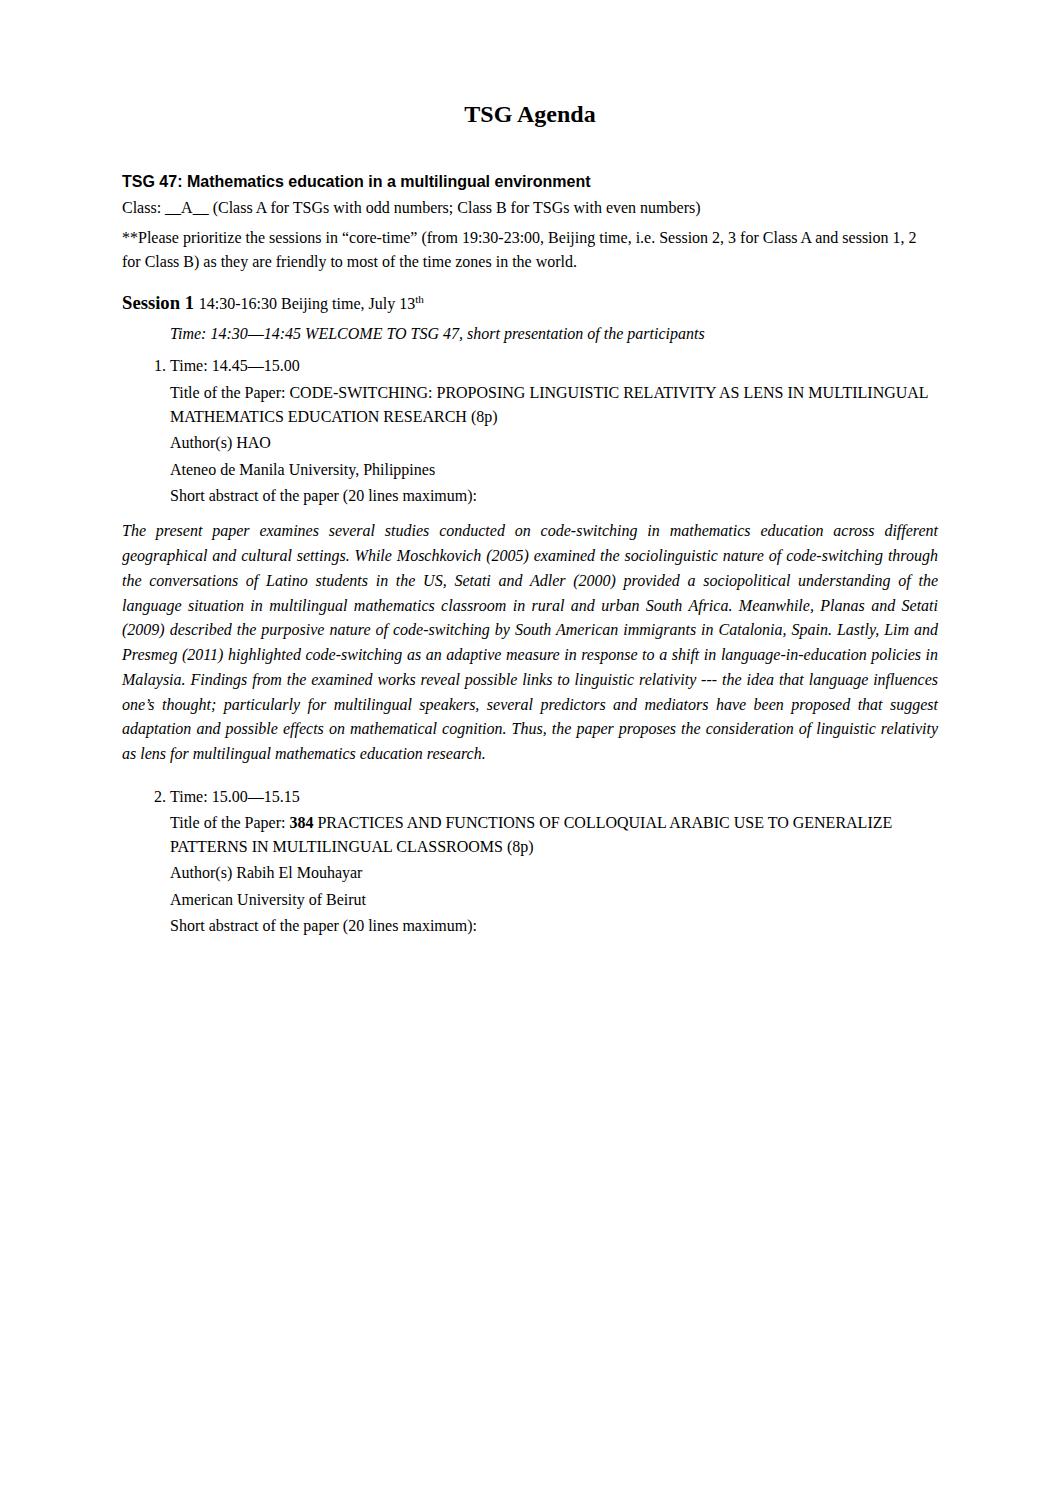TSG Agenda
TSG 47: Mathematics education in a multilingual environment
Class: __A__ (Class A for TSGs with odd numbers; Class B for TSGs with even numbers)
**Please prioritize the sessions in “core-time” (from 19:30-23:00, Beijing time, i.e. Session 2, 3 for Class A and session 1, 2 for Class B) as they are friendly to most of the time zones in the world.
Session 1 14:30-16:30 Beijing time, July 13th
Time: 14:30―14:45 WELCOME TO TSG 47, short presentation of the participants
Time: 14.45―15.00
Title of the Paper: CODE-SWITCHING: PROPOSING LINGUISTIC RELATIVITY AS LENS IN MULTILINGUAL MATHEMATICS EDUCATION RESEARCH (8p)
Author(s) HAO
Ateneo de Manila University, Philippines
Short abstract of the paper (20 lines maximum):
The present paper examines several studies conducted on code-switching in mathematics education across different geographical and cultural settings. While Moschkovich (2005) examined the sociolinguistic nature of code-switching through the conversations of Latino students in the US, Setati and Adler (2000) provided a sociopolitical understanding of the language situation in multilingual mathematics classroom in rural and urban South Africa. Meanwhile, Planas and Setati (2009) described the purposive nature of code-switching by South American immigrants in Catalonia, Spain. Lastly, Lim and Presmeg (2011) highlighted code-switching as an adaptive measure in response to a shift in language-in-education policies in Malaysia. Findings from the examined works reveal possible links to linguistic relativity --- the idea that language influences one’s thought; particularly for multilingual speakers, several predictors and mediators have been proposed that suggest adaptation and possible effects on mathematical cognition. Thus, the paper proposes the consideration of linguistic relativity as lens for multilingual mathematics education research.
Time: 15.00―15.15
Title of the Paper: 384 PRACTICES AND FUNCTIONS OF COLLOQUIAL ARABIC USE TO GENERALIZE PATTERNS IN MULTILINGUAL CLASSROOMS (8p)
Author(s) Rabih El Mouhayar
American University of Beirut
Short abstract of the paper (20 lines maximum):